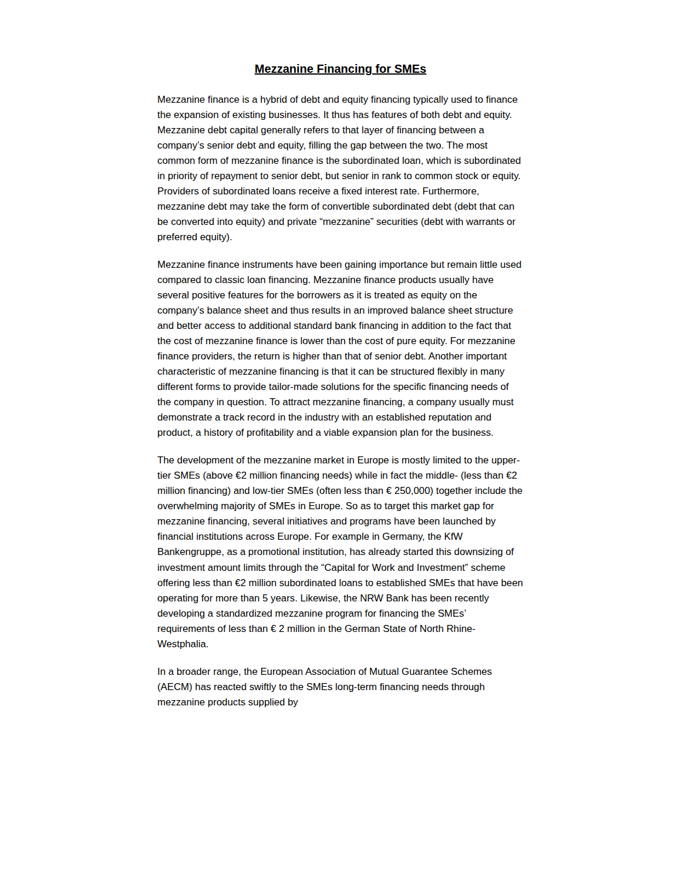Mezzanine Financing for SMEs
Mezzanine finance is a hybrid of debt and equity financing typically used to finance the expansion of existing businesses. It thus has features of both debt and equity. Mezzanine debt capital generally refers to that layer of financing between a company’s senior debt and equity, filling the gap between the two. The most common form of mezzanine finance is the subordinated loan, which is subordinated in priority of repayment to senior debt, but senior in rank to common stock or equity. Providers of subordinated loans receive a fixed interest rate. Furthermore, mezzanine debt may take the form of convertible subordinated debt (debt that can be converted into equity) and private “mezzanine” securities (debt with warrants or preferred equity).
Mezzanine finance instruments have been gaining importance but remain little used compared to classic loan financing. Mezzanine finance products usually have several positive features for the borrowers as it is treated as equity on the company’s balance sheet and thus results in an improved balance sheet structure and better access to additional standard bank financing in addition to the fact that the cost of mezzanine finance is lower than the cost of pure equity. For mezzanine finance providers, the return is higher than that of senior debt. Another important characteristic of mezzanine financing is that it can be structured flexibly in many different forms to provide tailor-made solutions for the specific financing needs of the company in question. To attract mezzanine financing, a company usually must demonstrate a track record in the industry with an established reputation and product, a history of profitability and a viable expansion plan for the business.
The development of the mezzanine market in Europe is mostly limited to the upper-tier SMEs (above €2 million financing needs) while in fact the middle- (less than €2 million financing) and low-tier SMEs (often less than € 250,000) together include the overwhelming majority of SMEs in Europe. So as to target this market gap for mezzanine financing, several initiatives and programs have been launched by financial institutions across Europe. For example in Germany, the KfW Bankengruppe, as a promotional institution, has already started this downsizing of investment amount limits through the “Capital for Work and Investment” scheme offering less than €2 million subordinated loans to established SMEs that have been operating for more than 5 years. Likewise, the NRW Bank has been recently developing a standardized mezzanine program for financing the SMEs’ requirements of less than € 2 million in the German State of North Rhine-Westphalia.
In a broader range, the European Association of Mutual Guarantee Schemes (AECM) has reacted swiftly to the SMEs long-term financing needs through mezzanine products supplied by